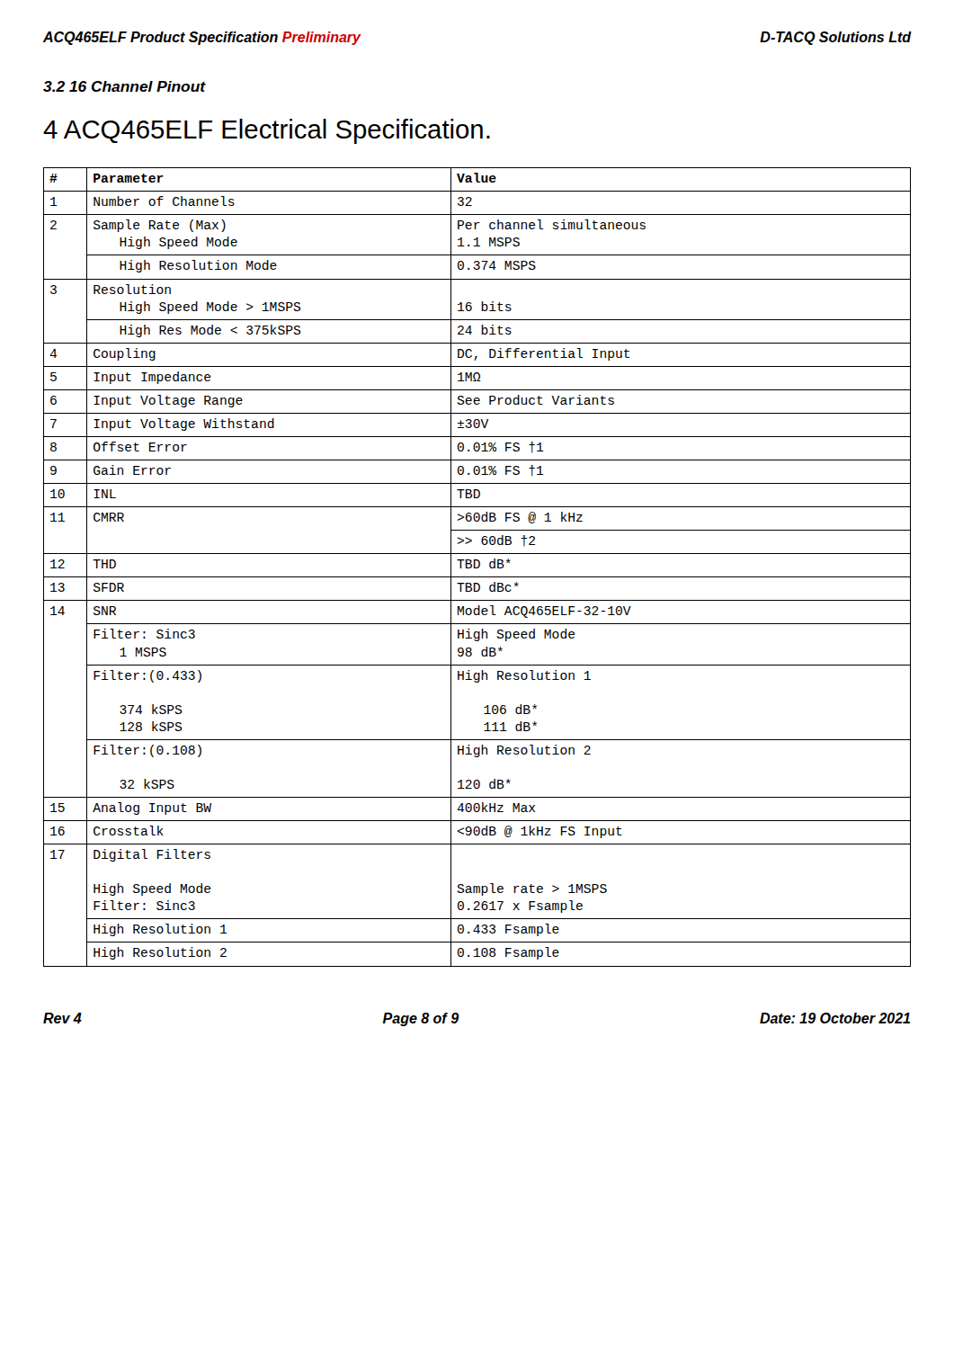ACQ465ELF Product Specification Preliminary D-TACQ Solutions Ltd
3.2 16 Channel Pinout
4 ACQ465ELF Electrical Specification.
| # | Parameter | Value |
| --- | --- | --- |
| 1 | Number of Channels | 32 |
| 2 | Sample Rate (Max) High Speed Mode | Per channel simultaneous 1.1 MSPS |
| High Resolution Mode | 0.374 MSPS |
| 3 | Resolution High Speed Mode > 1MSPS | 16 bits |
| High Res Mode < 375kSPS | 24 bits |
| 4 | Coupling | DC, Differential Input |
| 5 | Input Impedance | 1MΩ |
| 6 | Input Voltage Range | See Product Variants |
| 7 | Input Voltage Withstand | ±30V |
| 8 | Offset Error | 0.01% FS †1 |
| 9 | Gain Error | 0.01% FS †1 |
| 10 | INL | TBD |
| 11 | CMRR | >60dB FS @ 1 kHz |
| >> 60dB †2 |
| 12 | THD | TBD dB* |
| 13 | SFDR | TBD dBc* |
| 14 | SNR | Model ACQ465ELF-32-10V |
| Filter: Sinc3 1 MSPS | High Speed Mode 98 dB* |
| Filter:(0.433) 374 kSPS 128 kSPS | High Resolution 1 106 dB* 111 dB* |
| Filter:(0.108) 32 kSPS | High Resolution 2 120 dB* |
| 15 | Analog Input BW | 400kHz Max |
| 16 | Crosstalk | <90dB @ 1kHz FS Input |
| 17 | Digital Filters High Speed Mode Filter: Sinc3 | Sample rate > 1MSPS 0.2617 x Fsample |
| High Resolution 1 | 0.433 Fsample |
| High Resolution 2 | 0.108 Fsample |
Rev 4 Page 8 of 9 Date: 19 October 2021